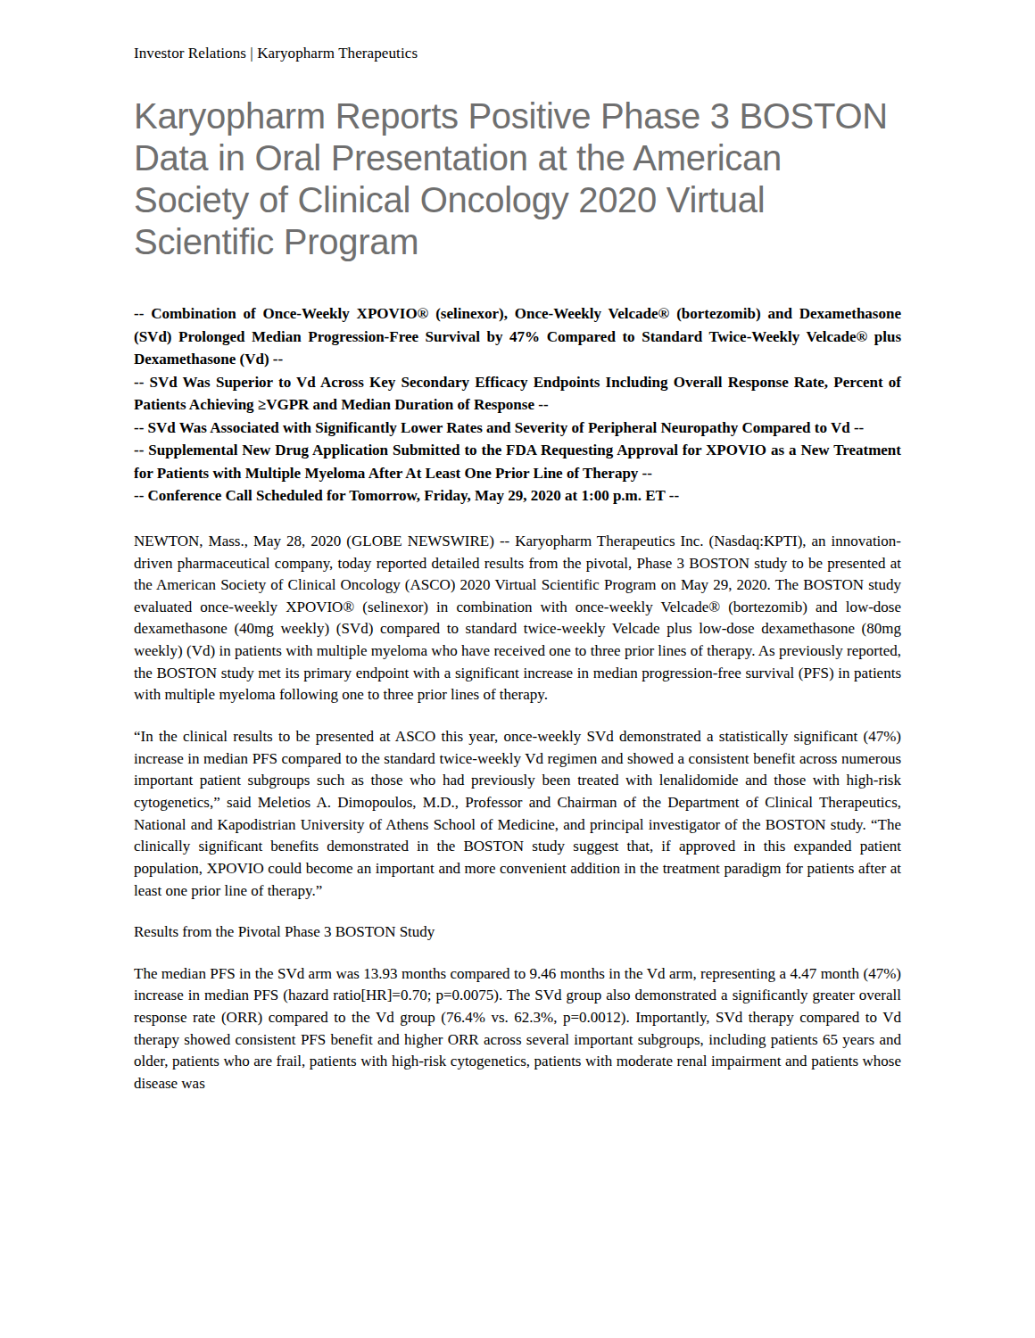Investor Relations | Karyopharm Therapeutics
Karyopharm Reports Positive Phase 3 BOSTON Data in Oral Presentation at the American Society of Clinical Oncology 2020 Virtual Scientific Program
-- Combination of Once-Weekly XPOVIO® (selinexor), Once-Weekly Velcade® (bortezomib) and Dexamethasone (SVd) Prolonged Median Progression-Free Survival by 47% Compared to Standard Twice-Weekly Velcade® plus Dexamethasone (Vd) --
-- SVd Was Superior to Vd Across Key Secondary Efficacy Endpoints Including Overall Response Rate, Percent of Patients Achieving ≥VGPR and Median Duration of Response --
-- SVd Was Associated with Significantly Lower Rates and Severity of Peripheral Neuropathy Compared to Vd --
-- Supplemental New Drug Application Submitted to the FDA Requesting Approval for XPOVIO as a New Treatment for Patients with Multiple Myeloma After At Least One Prior Line of Therapy --
-- Conference Call Scheduled for Tomorrow, Friday, May 29, 2020 at 1:00 p.m. ET --
NEWTON, Mass., May 28, 2020 (GLOBE NEWSWIRE) -- Karyopharm Therapeutics Inc. (Nasdaq:KPTI), an innovation-driven pharmaceutical company, today reported detailed results from the pivotal, Phase 3 BOSTON study to be presented at the American Society of Clinical Oncology (ASCO) 2020 Virtual Scientific Program on May 29, 2020. The BOSTON study evaluated once-weekly XPOVIO® (selinexor) in combination with once-weekly Velcade® (bortezomib) and low-dose dexamethasone (40mg weekly) (SVd) compared to standard twice-weekly Velcade plus low-dose dexamethasone (80mg weekly) (Vd) in patients with multiple myeloma who have received one to three prior lines of therapy. As previously reported, the BOSTON study met its primary endpoint with a significant increase in median progression-free survival (PFS) in patients with multiple myeloma following one to three prior lines of therapy.
“In the clinical results to be presented at ASCO this year, once-weekly SVd demonstrated a statistically significant (47%) increase in median PFS compared to the standard twice-weekly Vd regimen and showed a consistent benefit across numerous important patient subgroups such as those who had previously been treated with lenalidomide and those with high-risk cytogenetics,” said Meletios A. Dimopoulos, M.D., Professor and Chairman of the Department of Clinical Therapeutics, National and Kapodistrian University of Athens School of Medicine, and principal investigator of the BOSTON study. “The clinically significant benefits demonstrated in the BOSTON study suggest that, if approved in this expanded patient population, XPOVIO could become an important and more convenient addition in the treatment paradigm for patients after at least one prior line of therapy.”
Results from the Pivotal Phase 3 BOSTON Study
The median PFS in the SVd arm was 13.93 months compared to 9.46 months in the Vd arm, representing a 4.47 month (47%) increase in median PFS (hazard ratio[HR]=0.70; p=0.0075). The SVd group also demonstrated a significantly greater overall response rate (ORR) compared to the Vd group (76.4% vs. 62.3%, p=0.0012). Importantly, SVd therapy compared to Vd therapy showed consistent PFS benefit and higher ORR across several important subgroups, including patients 65 years and older, patients who are frail, patients with high-risk cytogenetics, patients with moderate renal impairment and patients whose disease was